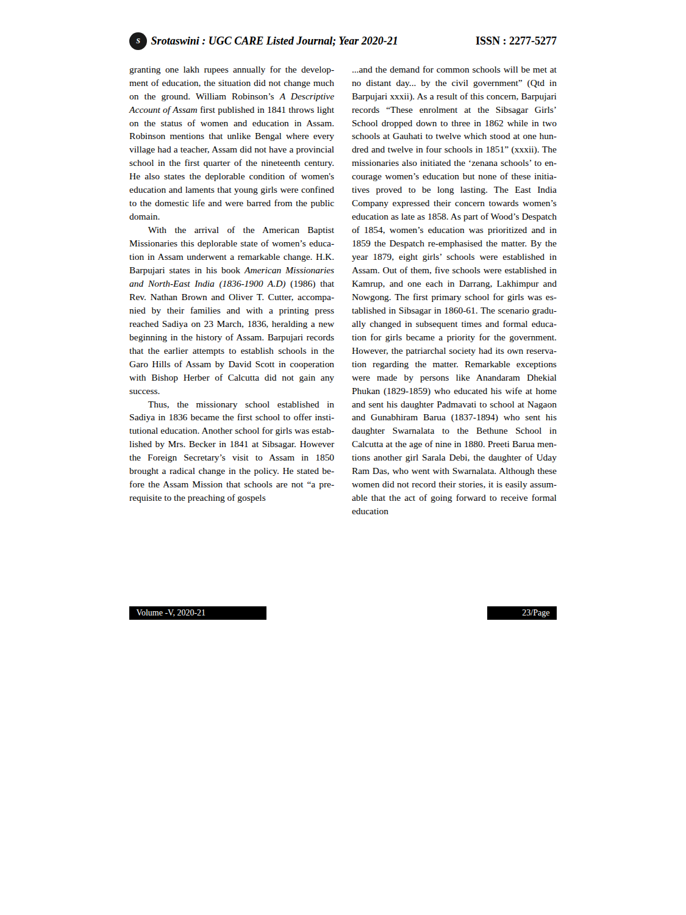S Srotaswini : UGC CARE Listed Journal; Year 2020-21
ISSN : 2277-5277
granting one lakh rupees annually for the development of education, the situation did not change much on the ground. William Robinson’s A Descriptive Account of Assam first published in 1841 throws light on the status of women and education in Assam. Robinson mentions that unlike Bengal where every village had a teacher, Assam did not have a provincial school in the first quarter of the nineteenth century. He also states the deplorable condition of women's education and laments that young girls were confined to the domestic life and were barred from the public domain.
With the arrival of the American Baptist Missionaries this deplorable state of women’s education in Assam underwent a remarkable change. H.K. Barpujari states in his book American Missionaries and North-East India (1836-1900 A.D) (1986) that Rev. Nathan Brown and Oliver T. Cutter, accompanied by their families and with a printing press reached Sadiya on 23 March, 1836, heralding a new beginning in the history of Assam. Barpujari records that the earlier attempts to establish schools in the Garo Hills of Assam by David Scott in cooperation with Bishop Herber of Calcutta did not gain any success.
Thus, the missionary school established in Sadiya in 1836 became the first school to offer institutional education. Another school for girls was established by Mrs. Becker in 1841 at Sibsagar. However the Foreign Secretary’s visit to Assam in 1850 brought a radical change in the policy. He stated before the Assam Mission that schools are not “a pre-requisite to the preaching of gospels
...and the demand for common schools will be met at no distant day... by the civil government” (Qtd in Barpujari xxxii). As a result of this concern, Barpujari records “These enrolment at the Sibsagar Girls’ School dropped down to three in 1862 while in two schools at Gauhati to twelve which stood at one hundred and twelve in four schools in 1851” (xxxii). The missionaries also initiated the ‘zenana schools’ to encourage women’s education but none of these initiatives proved to be long lasting. The East India Company expressed their concern towards women’s education as late as 1858. As part of Wood’s Despatch of 1854, women’s education was prioritized and in 1859 the Despatch re-emphasised the matter. By the year 1879, eight girls’ schools were established in Assam. Out of them, five schools were established in Kamrup, and one each in Darrang, Lakhimpur and Nowgong. The first primary school for girls was established in Sibsagar in 1860-61. The scenario gradually changed in subsequent times and formal education for girls became a priority for the government. However, the patriarchal society had its own reservation regarding the matter. Remarkable exceptions were made by persons like Anandaram Dhekial Phukan (1829-1859) who educated his wife at home and sent his daughter Padmavati to school at Nagaon and Gunabhiram Barua (1837-1894) who sent his daughter Swarnalata to the Bethune School in Calcutta at the age of nine in 1880. Preeti Barua mentions another girl Sarala Debi, the daughter of Uday Ram Das, who went with Swarnalata. Although these women did not record their stories, it is easily assumable that the act of going forward to receive formal education
Volume -V, 2020-21
23/Page